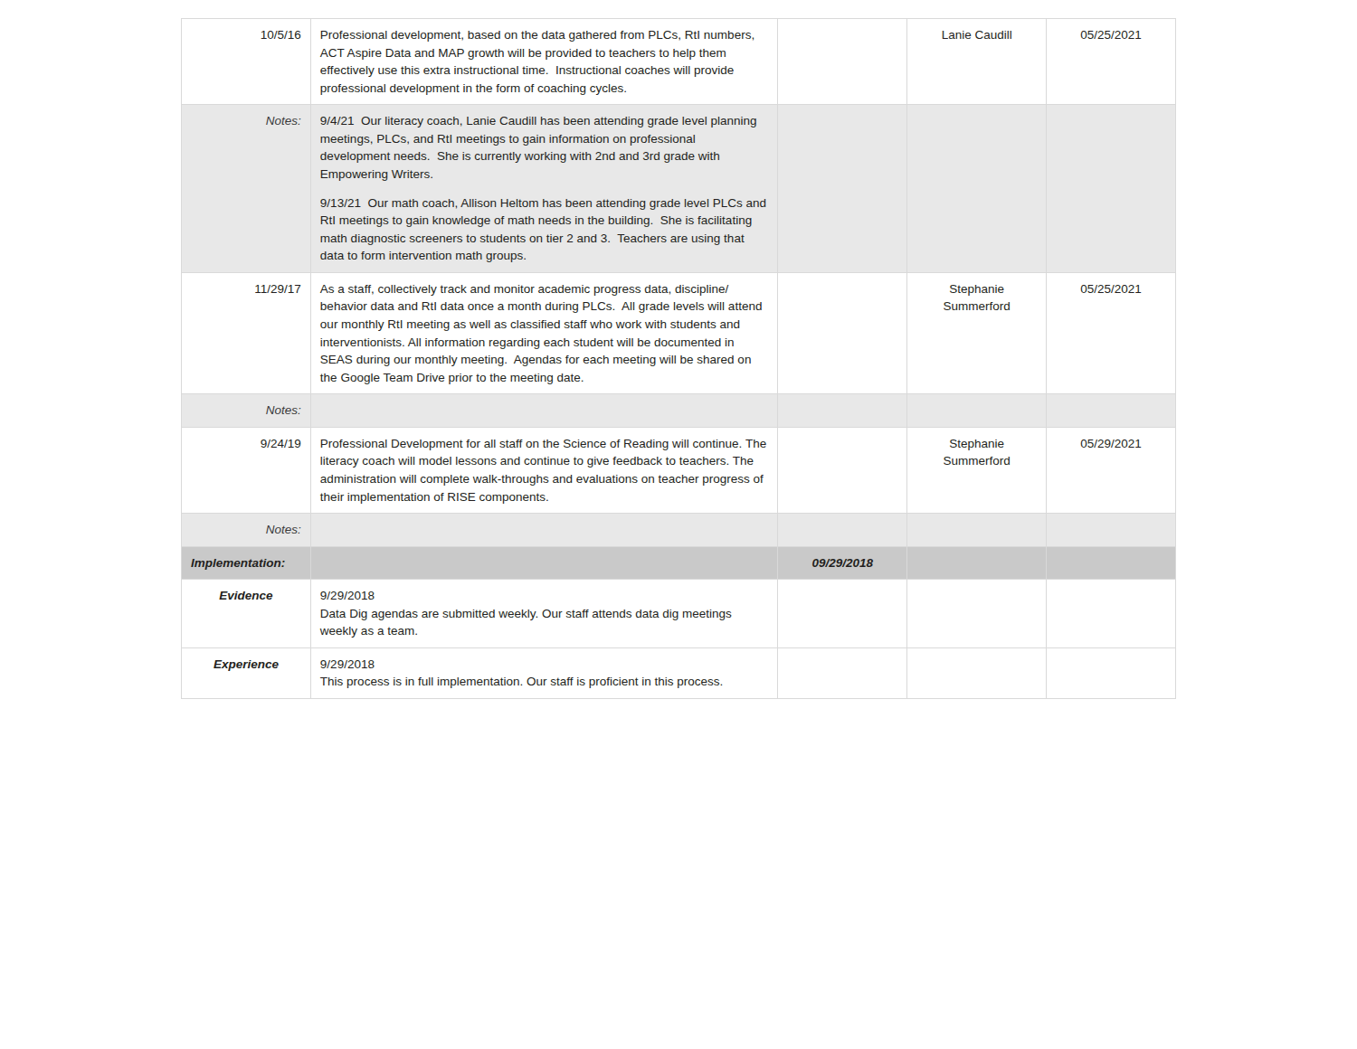| 10/5/16 | Professional development, based on the data gathered from PLCs, RtI numbers, ACT Aspire Data and MAP growth will be provided to teachers to help them effectively use this extra instructional time. Instructional coaches will provide professional development in the form of coaching cycles. | | Lanie Caudill | 05/25/2021 |
| Notes: | 9/4/21 Our literacy coach, Lanie Caudill has been attending grade level planning meetings, PLCs, and RtI meetings to gain information on professional development needs. She is currently working with 2nd and 3rd grade with Empowering Writers. 9/13/21 Our math coach, Allison Heltom has been attending grade level PLCs and RtI meetings to gain knowledge of math needs in the building. She is facilitating math diagnostic screeners to students on tier 2 and 3. Teachers are using that data to form intervention math groups. | | | |
| 11/29/17 | As a staff, collectively track and monitor academic progress data, discipline/ behavior data and RtI data once a month during PLCs. All grade levels will attend our monthly RtI meeting as well as classified staff who work with students and interventionists. All information regarding each student will be documented in SEAS during our monthly meeting. Agendas for each meeting will be shared on the Google Team Drive prior to the meeting date. | | Stephanie Summerford | 05/25/2021 |
| Notes: | | | | |
| 9/24/19 | Professional Development for all staff on the Science of Reading will continue. The literacy coach will model lessons and continue to give feedback to teachers. The administration will complete walk-throughs and evaluations on teacher progress of their implementation of RISE components. | | Stephanie Summerford | 05/29/2021 |
| Notes: | | | | |
| Implementation: | | 09/29/2018 | | |
| Evidence | 9/29/2018 Data Dig agendas are submitted weekly. Our staff attends data dig meetings weekly as a team. | | | |
| Experience | 9/29/2018 This process is in full implementation. Our staff is proficient in this process. | | | |